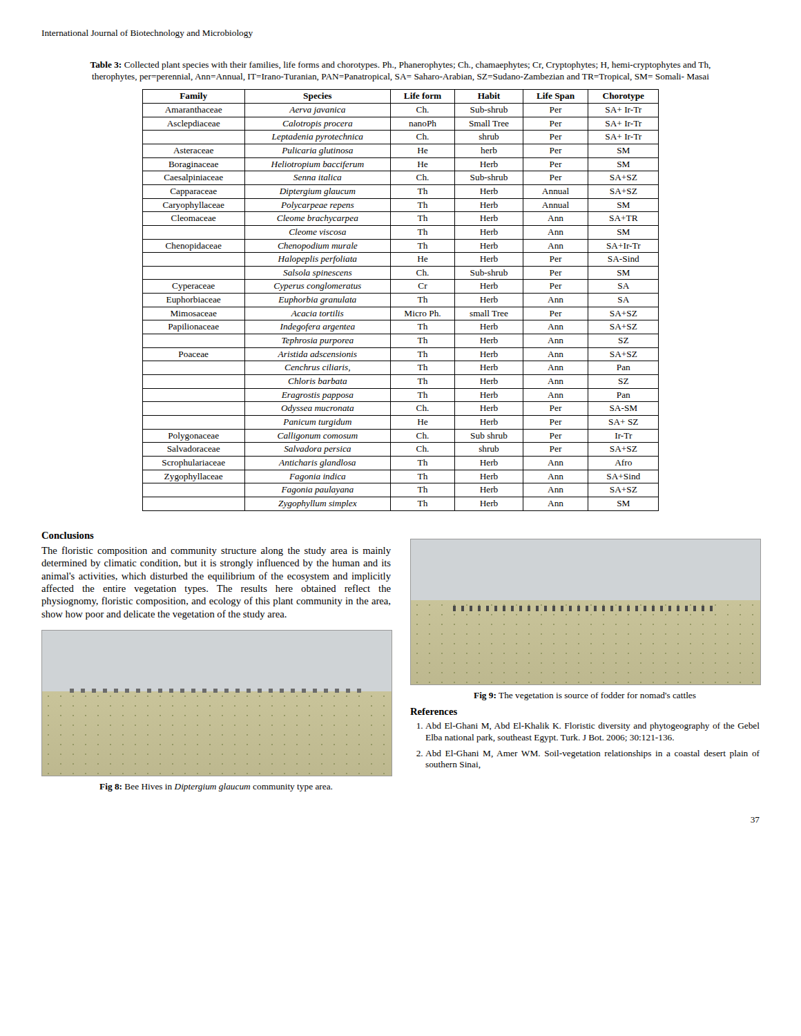International Journal of Biotechnology and Microbiology
Table 3: Collected plant species with their families, life forms and chorotypes. Ph., Phanerophytes; Ch., chamaephytes; Cr, Cryptophytes; H, hemi-cryptophytes and Th, therophytes, per=perennial, Ann=Annual, IT=Irano-Turanian, PAN=Panatropical, SA= Saharo-Arabian, SZ=Sudano-Zambezian and TR=Tropical, SM= Somali- Masai
| Family | Species | Life form | Habit | Life Span | Chorotype |
| --- | --- | --- | --- | --- | --- |
| Amaranthaceae | Aerva javanica | Ch. | Sub-shrub | Per | SA+ Ir-Tr |
| Asclepdiaceae | Calotropis procera | nanoPh | Small Tree | Per | SA+ Ir-Tr |
| | Leptadenia pyrotechnica | Ch. | shrub | Per | SA+ Ir-Tr |
| Asteraceae | Pulicaria glutinosa | He | herb | Per | SM |
| Boraginaceae | Heliotropium bacciferum | He | Herb | Per | SM |
| Caesalpiniaceae | Senna italica | Ch. | Sub-shrub | Per | SA+SZ |
| Capparaceae | Diptergium glaucum | Th | Herb | Annual | SA+SZ |
| Caryophyllaceae | Polycarpeae repens | Th | Herb | Annual | SM |
| Cleomaceae | Cleome brachycarpea | Th | Herb | Ann | SA+TR |
| | Cleome viscosa | Th | Herb | Ann | SM |
| Chenopidaceae | Chenopodium murale | Th | Herb | Ann | SA+Ir-Tr |
| | Halopeplis perfoliata | He | Herb | Per | SA-Sind |
| | Salsola spinescens | Ch. | Sub-shrub | Per | SM |
| Cyperaceae | Cyperus conglomeratus | Cr | Herb | Per | SA |
| Euphorbiaceae | Euphorbia granulata | Th | Herb | Ann | SA |
| Mimosaceae | Acacia tortilis | Micro Ph. | small Tree | Per | SA+SZ |
| Papilionaceae | Indegofera argentea | Th | Herb | Ann | SA+SZ |
| | Tephrosia purporea | Th | Herb | Ann | SZ |
| Poaceae | Aristida adscensionis | Th | Herb | Ann | SA+SZ |
| | Cenchrus ciliaris, | Th | Herb | Ann | Pan |
| | Chloris barbata | Th | Herb | Ann | SZ |
| | Eragrostis papposa | Th | Herb | Ann | Pan |
| | Odyssea mucronata | Ch. | Herb | Per | SA-SM |
| | Panicum turgidum | He | Herb | Per | SA+ SZ |
| Polygonaceae | Calligonum comosum | Ch. | Sub shrub | Per | Ir-Tr |
| Salvadoraceae | Salvadora persica | Ch. | shrub | Per | SA+SZ |
| Scrophulariaceae | Anticharis glandlosa | Th | Herb | Ann | Afro |
| Zygophyllaceae | Fagonia indica | Th | Herb | Ann | SA+Sind |
| | Fagonia paulayana | Th | Herb | Ann | SA+SZ |
| | Zygophyllum simplex | Th | Herb | Ann | SM |
Conclusions
The floristic composition and community structure along the study area is mainly determined by climatic condition, but it is strongly influenced by the human and its animal's activities, which disturbed the equilibrium of the ecosystem and implicitly affected the entire vegetation types. The results here obtained reflect the physiognomy, floristic composition, and ecology of this plant community in the area, show how poor and delicate the vegetation of the study area.
Fig 8: Bee Hives in Diptergium glaucum community type area.
Fig 9: The vegetation is source of fodder for nomad's cattles
References
Abd El-Ghani M, Abd El-Khalik K. Floristic diversity and phytogeography of the Gebel Elba national park, southeast Egypt. Turk. J Bot. 2006; 30:121-136.
Abd El-Ghani M, Amer WM. Soil-vegetation relationships in a coastal desert plain of southern Sinai,
37